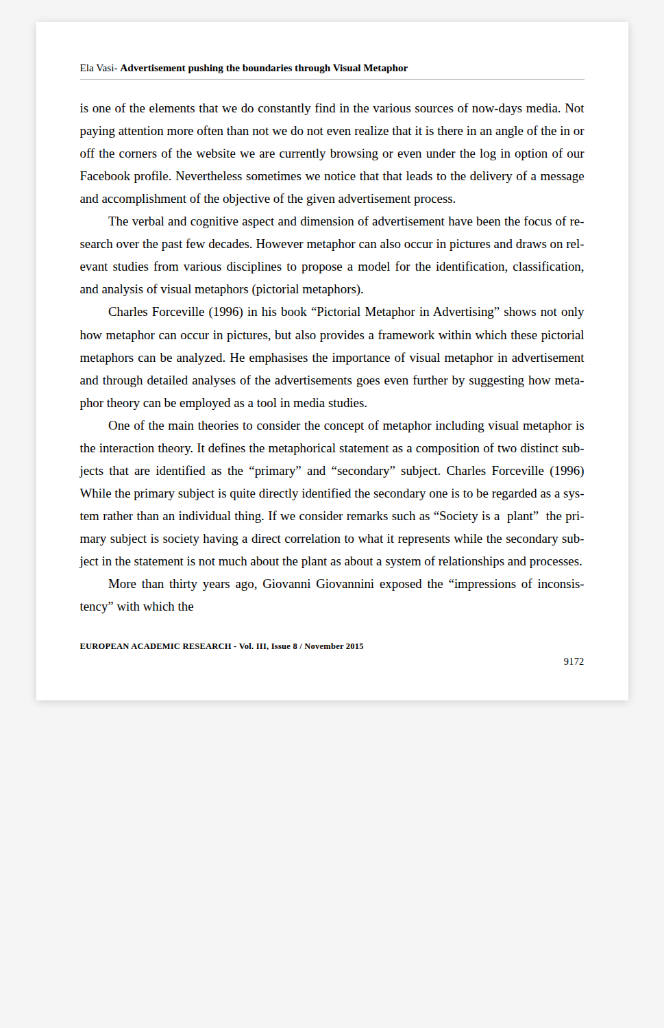Ela Vasi- Advertisement pushing the boundaries through Visual Metaphor
is one of the elements that we do constantly find in the various sources of now-days media. Not paying attention more often than not we do not even realize that it is there in an angle of the in or off the corners of the website we are currently browsing or even under the log in option of our Facebook profile. Nevertheless sometimes we notice that that leads to the delivery of a message and accomplishment of the objective of the given advertisement process.
The verbal and cognitive aspect and dimension of advertisement have been the focus of research over the past few decades. However metaphor can also occur in pictures and draws on relevant studies from various disciplines to propose a model for the identification, classification, and analysis of visual metaphors (pictorial metaphors).
Charles Forceville (1996) in his book “Pictorial Metaphor in Advertising” shows not only how metaphor can occur in pictures, but also provides a framework within which these pictorial metaphors can be analyzed. He emphasises the importance of visual metaphor in advertisement and through detailed analyses of the advertisements goes even further by suggesting how metaphor theory can be employed as a tool in media studies.
One of the main theories to consider the concept of metaphor including visual metaphor is the interaction theory. It defines the metaphorical statement as a composition of two distinct subjects that are identified as the “primary” and “secondary” subject. Charles Forceville (1996) While the primary subject is quite directly identified the secondary one is to be regarded as a system rather than an individual thing. If we consider remarks such as “Society is a plant” the primary subject is society having a direct correlation to what it represents while the secondary subject in the statement is not much about the plant as about a system of relationships and processes.
More than thirty years ago, Giovanni Giovannini exposed the “impressions of inconsistency” with which the
EUROPEAN ACADEMIC RESEARCH - Vol. III, Issue 8 / November 2015
9172